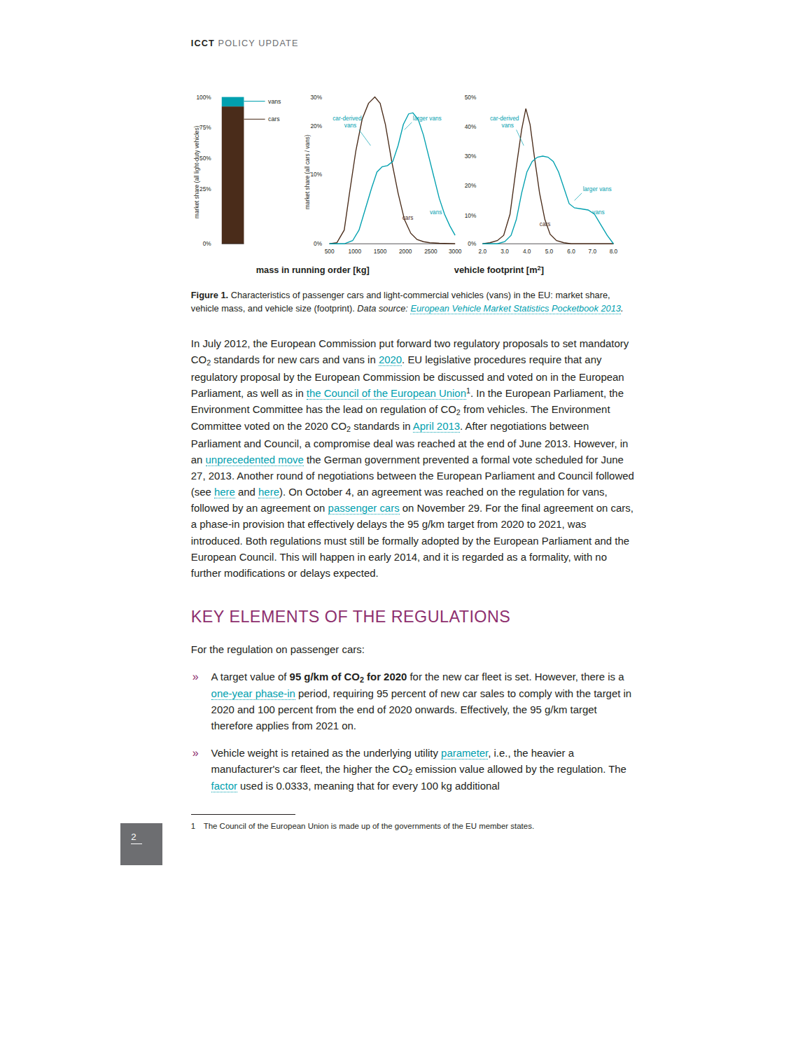ICCT POLICY UPDATE
100% 75% 50% 25% 0% market share (all light-duty vehicles) vans cars 30% 20% 10% 0% market share (all cars / vans) 500 1000 1500 2000 2500 3000 car-derived vans larger vans cars vans 50% 40% 30% 20% 10% 0% 2.0 3.0 4.0 5.0 6.0 7.0 8.0 car-derived vans larger vans vans cars
mass in running order [kg]
vehicle footprint [m2]
Figure 1. Characteristics of passenger cars and light-commercial vehicles (vans) in the EU: market share, vehicle mass, and vehicle size (footprint). Data source: European Vehicle Market Statistics Pocketbook 2013.
In July 2012, the European Commission put forward two regulatory proposals to set mandatory CO2 standards for new cars and vans in 2020. EU legislative procedures require that any regulatory proposal by the European Commission be discussed and voted on in the European Parliament, as well as in the Council of the European Union1. In the European Parliament, the Environment Committee has the lead on regulation of CO2 from vehicles. The Environment Committee voted on the 2020 CO2 standards in April 2013. After negotiations between Parliament and Council, a compromise deal was reached at the end of June 2013. However, in an unprecedented move the German government prevented a formal vote scheduled for June 27, 2013. Another round of negotiations between the European Parliament and Council followed (see here and here). On October 4, an agreement was reached on the regulation for vans, followed by an agreement on passenger cars on November 29. For the final agreement on cars, a phase-in provision that effectively delays the 95 g/km target from 2020 to 2021, was introduced. Both regulations must still be formally adopted by the European Parliament and the European Council. This will happen in early 2014, and it is regarded as a formality, with no further modifications or delays expected.
KEY ELEMENTS OF THE REGULATIONS
For the regulation on passenger cars:
A target value of 95 g/km of CO2 for 2020 for the new car fleet is set. However, there is a one-year phase-in period, requiring 95 percent of new car sales to comply with the target in 2020 and 100 percent from the end of 2020 onwards. Effectively, the 95 g/km target therefore applies from 2021 on.
Vehicle weight is retained as the underlying utility parameter, i.e., the heavier a manufacturer's car fleet, the higher the CO2 emission value allowed by the regulation. The factor used is 0.0333, meaning that for every 100 kg additional
1
The Council of the European Union is made up of the governments of the EU member states.
2